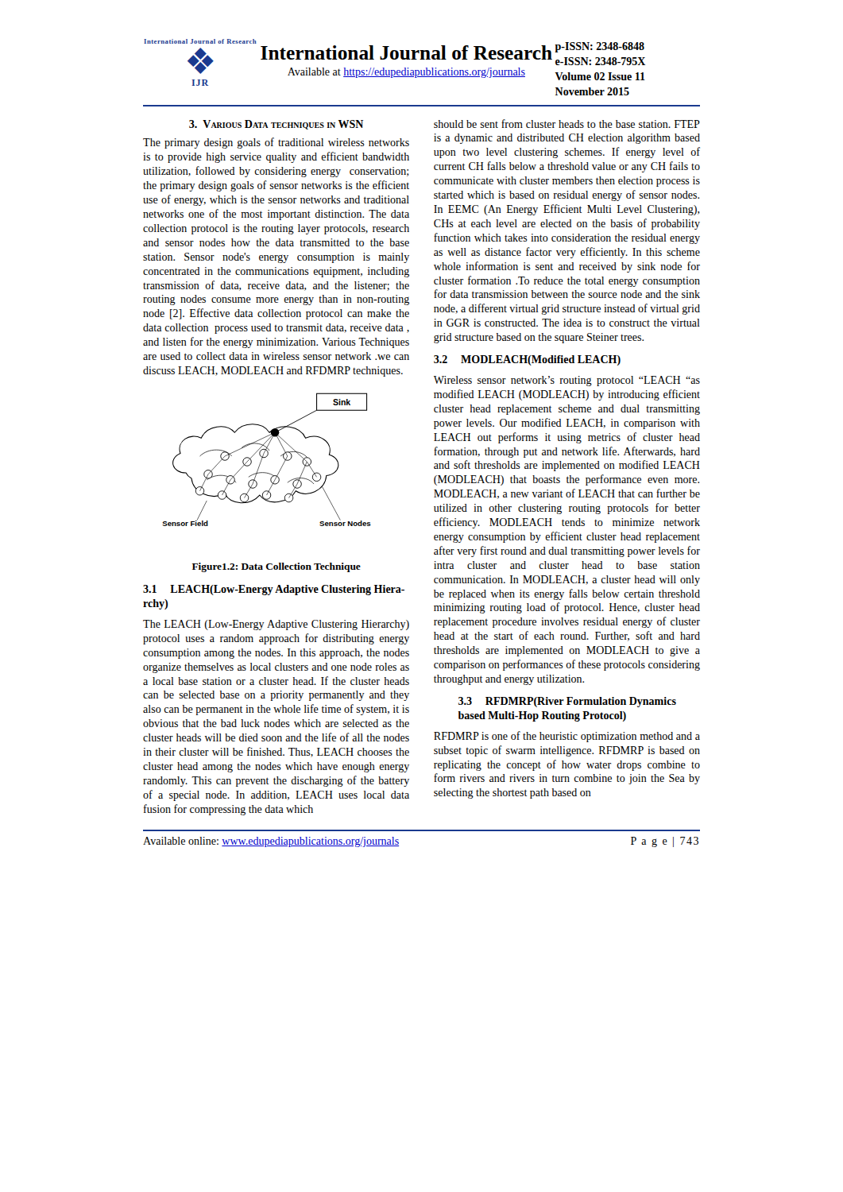International Journal of Research
❖
IJR
International Journal of Research
Available at https://edupediapublications.org/journals
p-ISSN: 2348-6848
e-ISSN: 2348-795X
Volume 02 Issue 11
November 2015
3. Various Data techniques in WSN
The primary design goals of traditional wireless networks is to provide high service quality and efficient bandwidth utilization, followed by considering energy conservation; the primary design goals of sensor networks is the efficient use of energy, which is the sensor networks and traditional networks one of the most important distinction. The data collection protocol is the routing layer protocols, research and sensor nodes how the data transmitted to the base station. Sensor node's energy consumption is mainly concentrated in the communications equipment, including transmission of data, receive data, and the listener; the routing nodes consume more energy than in non-routing node [2]. Effective data collection protocol can make the data collection process used to transmit data, receive data , and listen for the energy minimization. Various Techniques are used to collect data in wireless sensor network .we can discuss LEACH, MODLEACH and RFDMRP techniques.
Sink Sensor Field Sensor Nodes
Figure1.2: Data Collection Technique
3.1 LEACH(Low-Energy Adaptive Clustering Hiera- rchy)
The LEACH (Low-Energy Adaptive Clustering Hierarchy) protocol uses a random approach for distributing energy consumption among the nodes. In this approach, the nodes organize themselves as local clusters and one node roles as a local base station or a cluster head. If the cluster heads can be selected base on a priority permanently and they also can be permanent in the whole life time of system, it is obvious that the bad luck nodes which are selected as the cluster heads will be died soon and the life of all the nodes in their cluster will be finished. Thus, LEACH chooses the cluster head among the nodes which have enough energy randomly. This can prevent the discharging of the battery of a special node. In addition, LEACH uses local data fusion for compressing the data which
should be sent from cluster heads to the base station. FTEP is a dynamic and distributed CH election algorithm based upon two level clustering schemes. If energy level of current CH falls below a threshold value or any CH fails to communicate with cluster members then election process is started which is based on residual energy of sensor nodes. In EEMC (An Energy Efficient Multi Level Clustering), CHs at each level are elected on the basis of probability function which takes into consideration the residual energy as well as distance factor very efficiently. In this scheme whole information is sent and received by sink node for cluster formation .To reduce the total energy consumption for data transmission between the source node and the sink node, a different virtual grid structure instead of virtual grid in GGR is constructed. The idea is to construct the virtual grid structure based on the square Steiner trees.
3.2 MODLEACH(Modified LEACH)
Wireless sensor network’s routing protocol “LEACH “as modified LEACH (MODLEACH) by introducing efficient cluster head replacement scheme and dual transmitting power levels. Our modified LEACH, in comparison with LEACH out performs it using metrics of cluster head formation, through put and network life. Afterwards, hard and soft thresholds are implemented on modified LEACH (MODLEACH) that boasts the performance even more. MODLEACH, a new variant of LEACH that can further be utilized in other clustering routing protocols for better efficiency. MODLEACH tends to minimize network energy consumption by efficient cluster head replacement after very first round and dual transmitting power levels for intra cluster and cluster head to base station communication. In MODLEACH, a cluster head will only be replaced when its energy falls below certain threshold minimizing routing load of protocol. Hence, cluster head replacement procedure involves residual energy of cluster head at the start of each round. Further, soft and hard thresholds are implemented on MODLEACH to give a comparison on performances of these protocols considering throughput and energy utilization.
3.3 RFDMRP(River Formulation Dynamics based Multi-Hop Routing Protocol)
RFDMRP is one of the heuristic optimization method and a subset topic of swarm intelligence. RFDMRP is based on replicating the concept of how water drops combine to form rivers and rivers in turn combine to join the Sea by selecting the shortest path based on
Available online: www.edupediapublications.org/journals
P a g e | 743